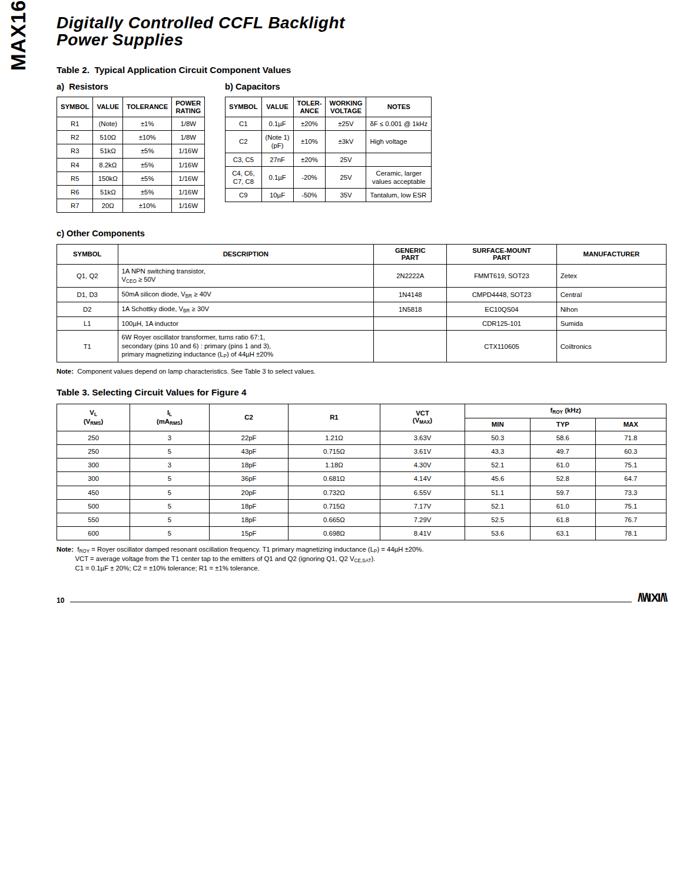MAX1610/MAX1611
Digitally Controlled CCFL Backlight
Power Supplies
Table 2. Typical Application Circuit Component Values
a) Resistors
| SYMBOL | VALUE | TOLERANCE | POWER RATING |
| --- | --- | --- | --- |
| R1 | (Note) | ±1% | 1/8W |
| R2 | 510Ω | ±10% | 1/8W |
| R3 | 51kΩ | ±5% | 1/16W |
| R4 | 8.2kΩ | ±5% | 1/16W |
| R5 | 150kΩ | ±5% | 1/16W |
| R6 | 51kΩ | ±5% | 1/16W |
| R7 | 20Ω | ±10% | 1/16W |
b) Capacitors
| SYMBOL | VALUE | TOLER- ANCE | WORKING VOLTAGE | NOTES |
| --- | --- | --- | --- | --- |
| C1 | 0.1µF | ±20% | ±25V | δF ≤ 0.001 @ 1kHz |
| C2 | (Note 1) (pF) | ±10% | ±3kV | High voltage |
| C3, C5 | 27nF | ±20% | 25V | |
| C4, C6, C7, C8 | 0.1µF | -20% | 25V | Ceramic, larger values acceptable |
| C9 | 10µF | -50% | 35V | Tantalum, low ESR |
c) Other Components
| SYMBOL | DESCRIPTION | GENERIC PART | SURFACE-MOUNT PART | MANUFACTURER |
| --- | --- | --- | --- | --- |
| Q1, Q2 | 1A NPN switching transistor, V CEO ≥ 50V | 2N2222A | FMMT619, SOT23 | Zetex |
| D1, D3 | 50mA silicon diode, V BR ≥ 40V | 1N4148 | CMPD4448, SOT23 | Central |
| D2 | 1A Schottky diode, V BR ≥ 30V | 1N5818 | EC10QS04 | Nihon |
| L1 | 100µH, 1A inductor | | CDR125-101 | Sumida |
| T1 | 6W Royer oscillator transformer, turns ratio 67:1, secondary (pins 10 and 6) : primary (pins 1 and 3), primary magnetizing inductance (L P ) of 44µH ±20% | | CTX110605 | Coiltronics |
Note: Component values depend on lamp characteristics. See Table 3 to select values.
Table 3. Selecting Circuit Values for Figure 4
| V L (V RMS ) | I L (mA RMS ) | C2 | R1 | VCT (V MAX ) | f ROY (kHz) |
| --- | --- | --- | --- | --- | --- |
| MIN | TYP | MAX |
| 250 | 3 | 22pF | 1.21Ω | 3.63V | 50.3 | 58.6 | 71.8 |
| 250 | 5 | 43pF | 0.715Ω | 3.61V | 43.3 | 49.7 | 60.3 |
| 300 | 3 | 18pF | 1.18Ω | 4.30V | 52.1 | 61.0 | 75.1 |
| 300 | 5 | 36pF | 0.681Ω | 4.14V | 45.6 | 52.8 | 64.7 |
| 450 | 5 | 20pF | 0.732Ω | 6.55V | 51.1 | 59.7 | 73.3 |
| 500 | 5 | 18pF | 0.715Ω | 7.17V | 52.1 | 61.0 | 75.1 |
| 550 | 5 | 18pF | 0.665Ω | 7.29V | 52.5 | 61.8 | 76.7 |
| 600 | 5 | 15pF | 0.698Ω | 8.41V | 53.6 | 63.1 | 78.1 |
Note: fROY = Royer oscillator damped resonant oscillation frequency. T1 primary magnetizing inductance (LP) = 44µH ±20%.
VCT = average voltage from the T1 center tap to the emitters of Q1 and Q2 (ignoring Q1, Q2 VCE,SAT).
C1 = 0.1µF ± 20%; C2 = ±10% tolerance; R1 = ±1% tolerance.
10 /\\/\IXI/\\